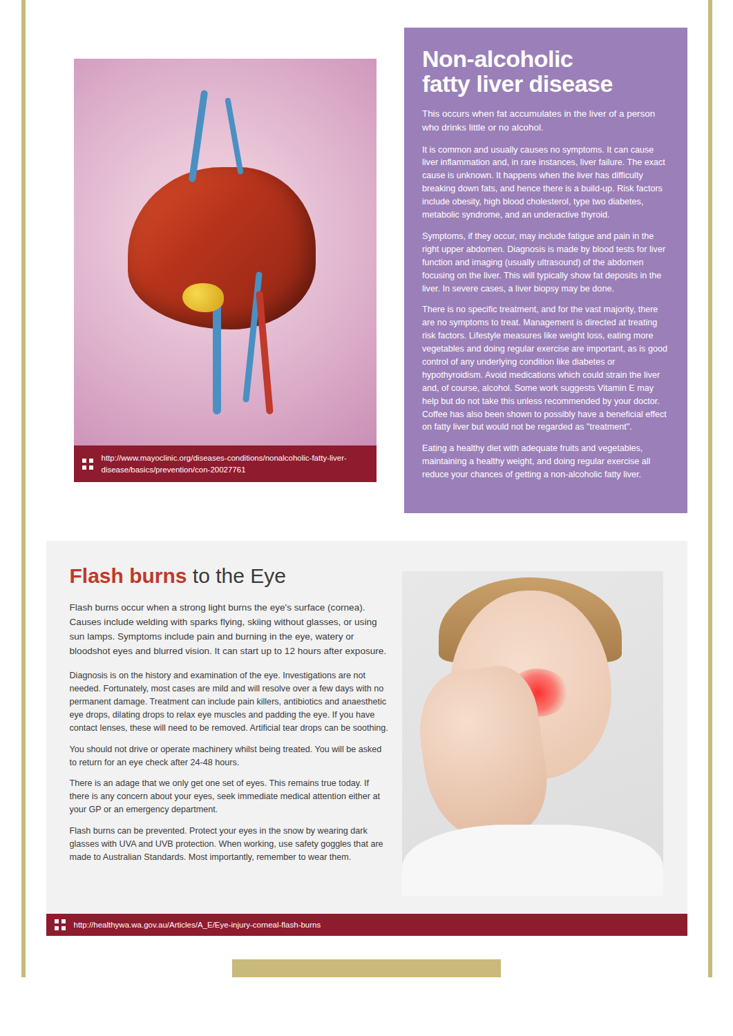http://www.mayoclinic.org/diseases-conditions/nonalcoholic-fatty-liver-disease/basics/prevention/con-20027761
Non-alcoholic
fatty liver disease
This occurs when fat accumulates in the liver of a person who drinks little or no alcohol.
It is common and usually causes no symptoms. It can cause liver inflammation and, in rare instances, liver failure. The exact cause is unknown. It happens when the liver has difficulty breaking down fats, and hence there is a build-up. Risk factors include obesity, high blood cholesterol, type two diabetes, metabolic syndrome, and an underactive thyroid.
Symptoms, if they occur, may include fatigue and pain in the right upper abdomen. Diagnosis is made by blood tests for liver function and imaging (usually ultrasound) of the abdomen focusing on the liver. This will typically show fat deposits in the liver. In severe cases, a liver biopsy may be done.
There is no specific treatment, and for the vast majority, there are no symptoms to treat. Management is directed at treating risk factors. Lifestyle measures like weight loss, eating more vegetables and doing regular exercise are important, as is good control of any underlying condition like diabetes or hypothyroidism. Avoid medications which could strain the liver and, of course, alcohol. Some work suggests Vitamin E may help but do not take this unless recommended by your doctor. Coffee has also been shown to possibly have a beneficial effect on fatty liver but would not be regarded as "treatment".
Eating a healthy diet with adequate fruits and vegetables, maintaining a healthy weight, and doing regular exercise all reduce your chances of getting a non-alcoholic fatty liver.
Flash burns to the Eye
Flash burns occur when a strong light burns the eye's surface (cornea). Causes include welding with sparks flying, skiing without glasses, or using sun lamps. Symptoms include pain and burning in the eye, watery or bloodshot eyes and blurred vision. It can start up to 12 hours after exposure.
Diagnosis is on the history and examination of the eye. Investigations are not needed. Fortunately, most cases are mild and will resolve over a few days with no permanent damage. Treatment can include pain killers, antibiotics and anaesthetic eye drops, dilating drops to relax eye muscles and padding the eye. If you have contact lenses, these will need to be removed. Artificial tear drops can be soothing.
You should not drive or operate machinery whilst being treated. You will be asked to return for an eye check after 24-48 hours.
There is an adage that we only get one set of eyes. This remains true today. If there is any concern about your eyes, seek immediate medical attention either at your GP or an emergency department.
Flash burns can be prevented. Protect your eyes in the snow by wearing dark glasses with UVA and UVB protection. When working, use safety goggles that are made to Australian Standards. Most importantly, remember to wear them.
http://healthywa.wa.gov.au/Articles/A_E/Eye-injury-corneal-flash-burns